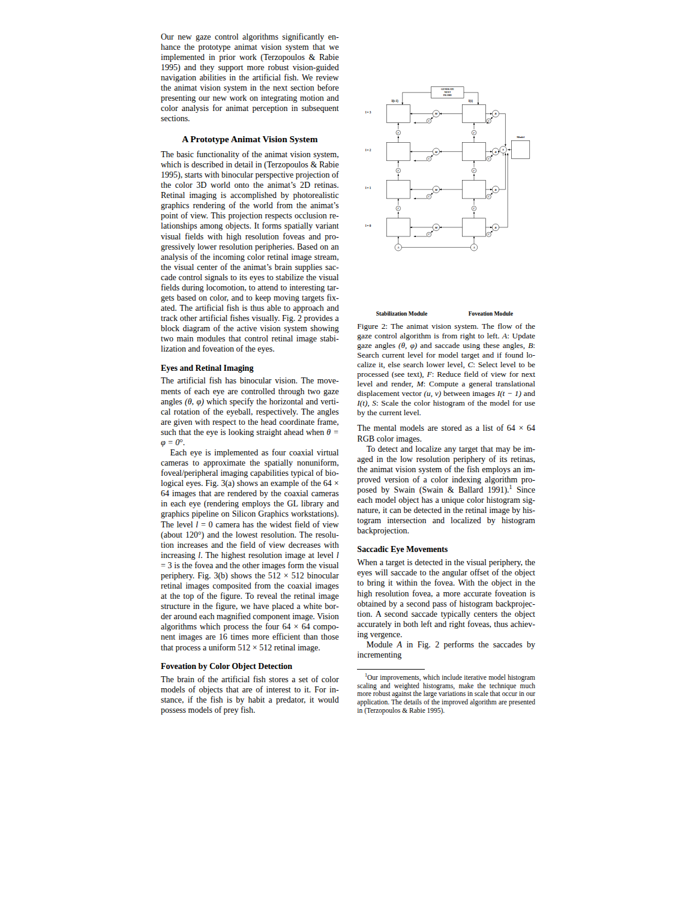Our new gaze control algorithms significantly enhance the prototype animat vision system that we implemented in prior work (Terzopoulos & Rabie 1995) and they support more robust vision-guided navigation abilities in the artificial fish. We review the animat vision system in the next section before presenting our new work on integrating motion and color analysis for animat perception in subsequent sections.
A Prototype Animat Vision System
The basic functionality of the animat vision system, which is described in detail in (Terzopoulos & Rabie 1995), starts with binocular perspective projection of the color 3D world onto the animat’s 2D retinas. Retinal imaging is accomplished by photorealistic graphics rendering of the world from the animat’s point of view. This projection respects occlusion relationships among objects. It forms spatially variant visual fields with high resolution foveas and progressively lower resolution peripheries. Based on an analysis of the incoming color retinal image stream, the visual center of the animat’s brain supplies saccade control signals to its eyes to stabilize the visual fields during locomotion, to attend to interesting targets based on color, and to keep moving targets fixated. The artificial fish is thus able to approach and track other artificial fishes visually. Fig. 2 provides a block diagram of the active vision system showing two main modules that control retinal image stabilization and foveation of the eyes.
Eyes and Retinal Imaging
The artificial fish has binocular vision. The movements of each eye are controlled through two gaze angles (θ, φ) which specify the horizontal and vertical rotation of the eyeball, respectively. The angles are given with respect to the head coordinate frame, such that the eye is looking straight ahead when θ = φ = 0°.
Each eye is implemented as four coaxial virtual cameras to approximate the spatially nonuniform, foveal/peripheral imaging capabilities typical of biological eyes. Fig. 3(a) shows an example of the 64 × 64 images that are rendered by the coaxial cameras in each eye (rendering employs the GL library and graphics pipeline on Silicon Graphics workstations). The level l = 0 camera has the widest field of view (about 120°) and the lowest resolution. The resolution increases and the field of view decreases with increasing l. The highest resolution image at level l = 3 is the fovea and the other images form the visual periphery. Fig. 3(b) shows the 512 × 512 binocular retinal images composited from the coaxial images at the top of the figure. To reveal the retinal image structure in the figure, we have placed a white border around each magnified component image. Vision algorithms which process the four 64 × 64 component images are 16 times more efficient than those that process a uniform 512 × 512 retinal image.
Foveation by Color Object Detection
The brain of the artificial fish stores a set of color models of objects that are of interest to it. For instance, if the fish is by habit a predator, it would possess models of prey fish.
GENERATE NEXT FRAME I(t-1) I(t) l = 3 l = 2 l = 1 l = 0 Model S M M M M B B B B C C C C C C C C F F F F F F A A
Stabilization Module
Foveation Module
Figure 2: The animat vision system. The flow of the gaze control algorithm is from right to left. A: Update gaze angles (θ, φ) and saccade using these angles, B: Search current level for model target and if found localize it, else search lower level, C: Select level to be processed (see text), F: Reduce field of view for next level and render, M: Compute a general translational displacement vector (u, v) between images I(t − 1) and I(t), S: Scale the color histogram of the model for use by the current level.
The mental models are stored as a list of 64 × 64 RGB color images.
To detect and localize any target that may be imaged in the low resolution periphery of its retinas, the animat vision system of the fish employs an improved version of a color indexing algorithm proposed by Swain (Swain & Ballard 1991).1 Since each model object has a unique color histogram signature, it can be detected in the retinal image by histogram intersection and localized by histogram backprojection.
Saccadic Eye Movements
When a target is detected in the visual periphery, the eyes will saccade to the angular offset of the object to bring it within the fovea. With the object in the high resolution fovea, a more accurate foveation is obtained by a second pass of histogram backprojection. A second saccade typically centers the object accurately in both left and right foveas, thus achieving vergence.
Module A in Fig. 2 performs the saccades by incrementing
1Our improvements, which include iterative model histogram scaling and weighted histograms, make the technique much more robust against the large variations in scale that occur in our application. The details of the improved algorithm are presented in (Terzopoulos & Rabie 1995).